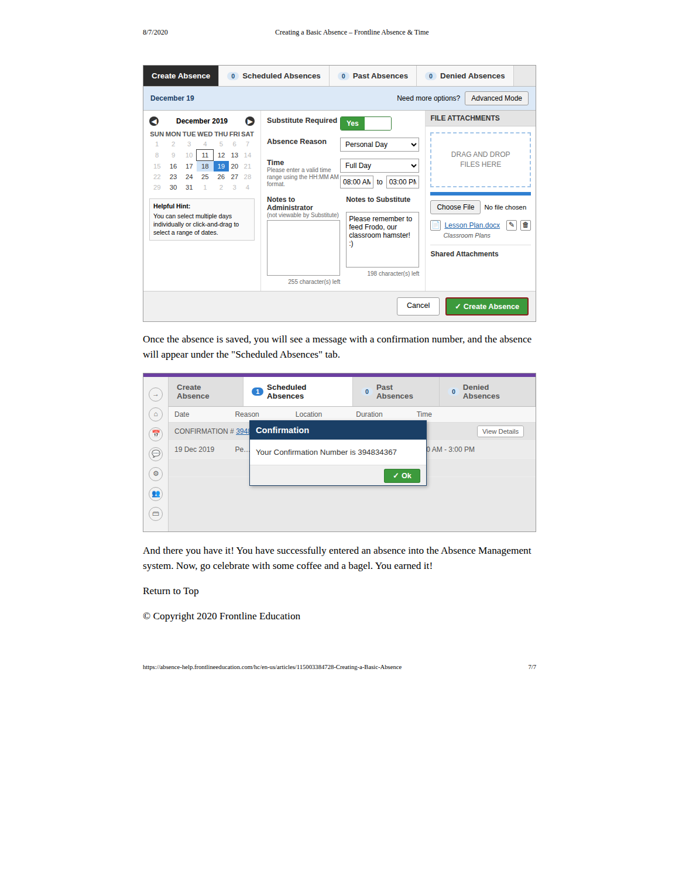8/7/2020
Creating a Basic Absence – Frontline Absence & Time
Create Absence
0 Scheduled Absences
0 Past Absences
0 Denied Absences
December 19
Need more options? Advanced Mode
◀ December 2019 ▶
| SUN | MON | TUE | WED | THU | FRI | SAT |
| --- | --- | --- | --- | --- | --- | --- |
| 1 | 2 | 3 | 4 | 5 | 6 | 7 |
| 8 | 9 | 10 | 11 | 12 | 13 | 14 |
| 15 | 16 | 17 | 18 | 19 | 20 | 21 |
| 22 | 23 | 24 | 25 | 26 | 27 | 28 |
| 29 | 30 | 31 | 1 | 2 | 3 | 4 |
Helpful Hint: You can select multiple days individually or click-and-drag to select a range of dates.
Substitute Required
Yes
Absence Reason
Personal Day
Time Please enter a valid time range using the HH:MM AM format.
Full Day
to
Notes to Administrator (not viewable by Substitute)
255 character(s) left
Notes to Substitute Please remember to feed Frodo, our classroom hamster! :)
198 character(s) left
FILE ATTACHMENTS
DRAG AND DROP
FILES HERE
Choose File No file chosen
📄 Lesson Plan.docx ✎ 🗑
Classroom Plans
Shared Attachments
Cancel ✓ Create Absence
Once the absence is saved, you will see a message with a confirmation number, and the absence will appear under the "Scheduled Absences" tab.
→
⌂
📅
💬
⚙
👥
🗃
Create Absence
1 Scheduled Absences
0 Past Absences
0 Denied Absences
Date
Reason
Location
Duration
Time
CONFIRMATION # 394834367
UN…
View Details
19 Dec 2019
Pe…
8:00 AM - 3:00 PM
Confirmation
Your Confirmation Number is 394834367
✓ Ok
And there you have it! You have successfully entered an absence into the Absence Management system. Now, go celebrate with some coffee and a bagel. You earned it!
Return to Top
© Copyright 2020 Frontline Education
https://absence-help.frontlineeducation.com/hc/en-us/articles/115003384728-Creating-a-Basic-Absence
7/7